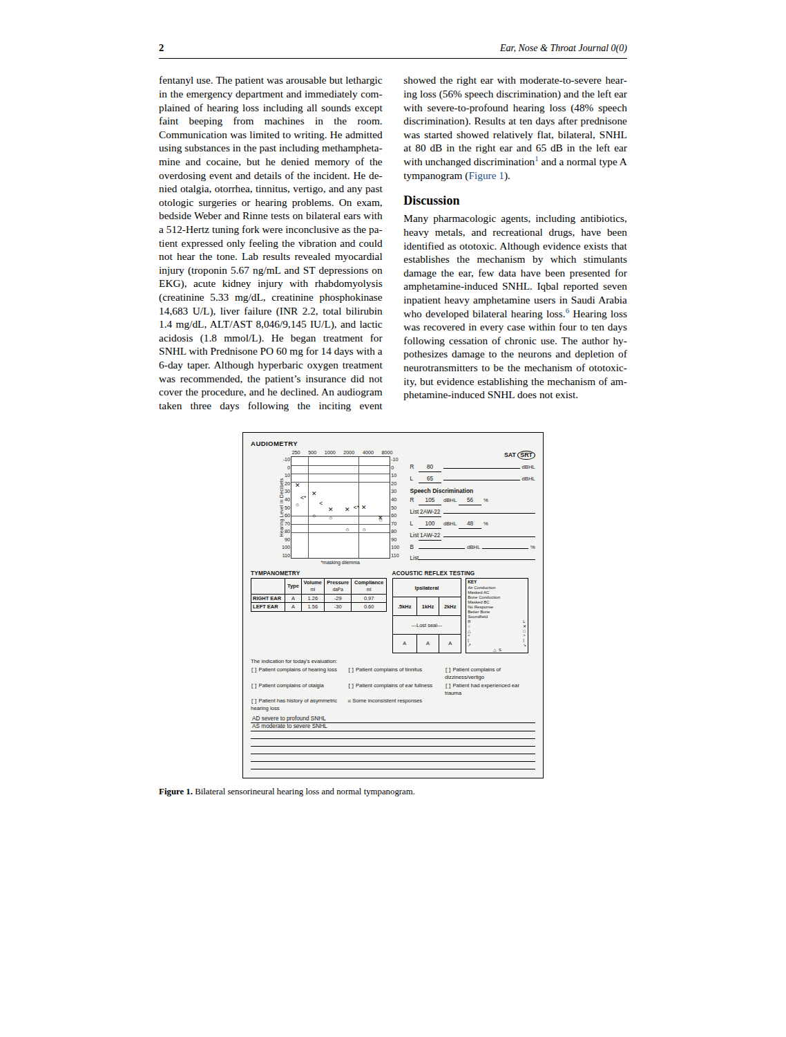2
Ear, Nose & Throat Journal 0(0)
fentanyl use. The patient was arousable but lethargic in the emergency department and immediately complained of hearing loss including all sounds except faint beeping from machines in the room. Communication was limited to writing. He admitted using substances in the past including methamphetamine and cocaine, but he denied memory of the overdosing event and details of the incident. He denied otalgia, otorrhea, tinnitus, vertigo, and any past otologic surgeries or hearing problems. On exam, bedside Weber and Rinne tests on bilateral ears with a 512-Hertz tuning fork were inconclusive as the patient expressed only feeling the vibration and could not hear the tone. Lab results revealed myocardial injury (troponin 5.67 ng/mL and ST depressions on EKG), acute kidney injury with rhabdomyolysis (creatinine 5.33 mg/dL, creatinine phosphokinase 14,683 U/L), liver failure (INR 2.2, total bilirubin 1.4 mg/dL, ALT/AST 8,046/9,145 IU/L), and lactic acidosis (1.8 mmol/L). He began treatment for SNHL with Prednisone PO 60 mg for 14 days with a 6-day taper. Although hyperbaric oxygen treatment was recommended, the patient’s insurance did not cover the procedure, and he declined. An audiogram taken three days following the inciting event showed the right ear with moderate-to-severe hearing loss (56% speech discrimination) and the left ear with severe-to-profound hearing loss (48% speech discrimination). Results at ten days after prednisone was started showed relatively flat, bilateral, SNHL at 80 dB in the right ear and 65 dB in the left ear with unchanged discrimination1 and a normal type A tympanogram (Figure 1).
Discussion
Many pharmacologic agents, including antibiotics, heavy metals, and recreational drugs, have been identified as ototoxic. Although evidence exists that establishes the mechanism by which stimulants damage the ear, few data have been presented for amphetamine-induced SNHL. Iqbal reported seven inpatient heavy amphetamine users in Saudi Arabia who developed bilateral hearing loss.6 Hearing loss was recovered in every case within four to ten days following cessation of chronic use. The author hypothesizes damage to the neurons and depletion of neurotransmitters to be the mechanism of ototoxicity, but evidence establishing the mechanism of amphetamine-induced SNHL does not exist.
AUDIOMETRY
2505001000200040008000
Hearing Level in Decibels
-100102030405060708090100110
○ ○ ○ ○ ○ ○ ✕ ✕ ✕ ✕ ✕ ✕ <* < <*
-100102030405060708090100110
*masking dilemma
SAT SRT
R 80 dBHL
L 65 dBHL
Speech Discrimination
R 105 dBHL 56%
List 2AW-22
L 100 dBHL 48%
List 1AW-22
B dBHL %
List
TYMPANOMETRY
| | Type | Volume ml | Pressure daPa | Compliance ml |
| --- | --- | --- | --- | --- |
| RIGHT EAR | A | 1.26 | -29 | 0.97 |
| LEFT EAR | A | 1.56 | -30 | 0.60 |
ACOUSTIC REFLEX TESTING
| Ipsilateral |
| --- |
| .5kHz | 1kHz | 2kHz |
| ---Lost seal--- |
| A | A | A |
KEY
Air Conduction
Masked AC
Bone Conduction
Masked BC
No Response
Better Bone
Soundfield
R
○
△
<
[
↗ L
✕
□
>
]
↘
△ S
The indication for today's evaluation:
[] Patient complains of hearing loss [] Patient complains of tinnitus [] Patient complains of dizziness/vertigo
[] Patient complains of otalgia [] Patient complains of ear fullness [] Patient had experienced ear trauma
[] Patient has history of asymmetric hearing loss ☒ Some inconsistent responses
AD severe to profound SNHL
AS moderate to severe SNHL
Figure 1. Bilateral sensorineural hearing loss and normal tympanogram.